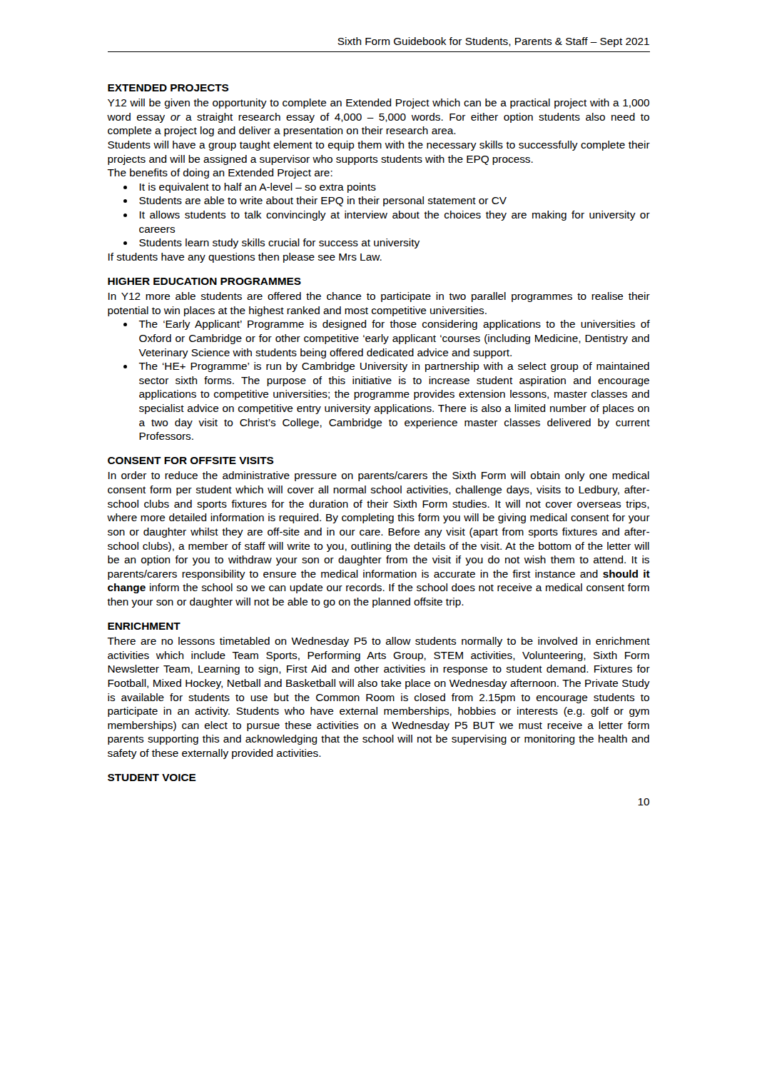Sixth Form Guidebook for Students, Parents & Staff – Sept 2021
Extended Projects
Y12 will be given the opportunity to complete an Extended Project which can be a practical project with a 1,000 word essay or a straight research essay of 4,000 – 5,000 words. For either option students also need to complete a project log and deliver a presentation on their research area.
Students will have a group taught element to equip them with the necessary skills to successfully complete their projects and will be assigned a supervisor who supports students with the EPQ process.
The benefits of doing an Extended Project are:
It is equivalent to half an A-level – so extra points
Students are able to write about their EPQ in their personal statement or CV
It allows students to talk convincingly at interview about the choices they are making for university or careers
Students learn study skills crucial for success at university
If students have any questions then please see Mrs Law.
Higher Education Programmes
In Y12 more able students are offered the chance to participate in two parallel programmes to realise their potential to win places at the highest ranked and most competitive universities.
The ‘Early Applicant’ Programme is designed for those considering applications to the universities of Oxford or Cambridge or for other competitive ‘early applicant ‘courses (including Medicine, Dentistry and Veterinary Science with students being offered dedicated advice and support.
The ‘HE+ Programme’ is run by Cambridge University in partnership with a select group of maintained sector sixth forms. The purpose of this initiative is to increase student aspiration and encourage applications to competitive universities; the programme provides extension lessons, master classes and specialist advice on competitive entry university applications. There is also a limited number of places on a two day visit to Christ’s College, Cambridge to experience master classes delivered by current Professors.
Consent for Offsite Visits
In order to reduce the administrative pressure on parents/carers the Sixth Form will obtain only one medical consent form per student which will cover all normal school activities, challenge days, visits to Ledbury, after-school clubs and sports fixtures for the duration of their Sixth Form studies. It will not cover overseas trips, where more detailed information is required. By completing this form you will be giving medical consent for your son or daughter whilst they are off-site and in our care. Before any visit (apart from sports fixtures and after-school clubs), a member of staff will write to you, outlining the details of the visit. At the bottom of the letter will be an option for you to withdraw your son or daughter from the visit if you do not wish them to attend. It is parents/carers responsibility to ensure the medical information is accurate in the first instance and should it change inform the school so we can update our records. If the school does not receive a medical consent form then your son or daughter will not be able to go on the planned offsite trip.
Enrichment
There are no lessons timetabled on Wednesday P5 to allow students normally to be involved in enrichment activities which include Team Sports, Performing Arts Group, STEM activities, Volunteering, Sixth Form Newsletter Team, Learning to sign, First Aid and other activities in response to student demand. Fixtures for Football, Mixed Hockey, Netball and Basketball will also take place on Wednesday afternoon. The Private Study is available for students to use but the Common Room is closed from 2.15pm to encourage students to participate in an activity. Students who have external memberships, hobbies or interests (e.g. golf or gym memberships) can elect to pursue these activities on a Wednesday P5 BUT we must receive a letter form parents supporting this and acknowledging that the school will not be supervising or monitoring the health and safety of these externally provided activities.
Student Voice
10